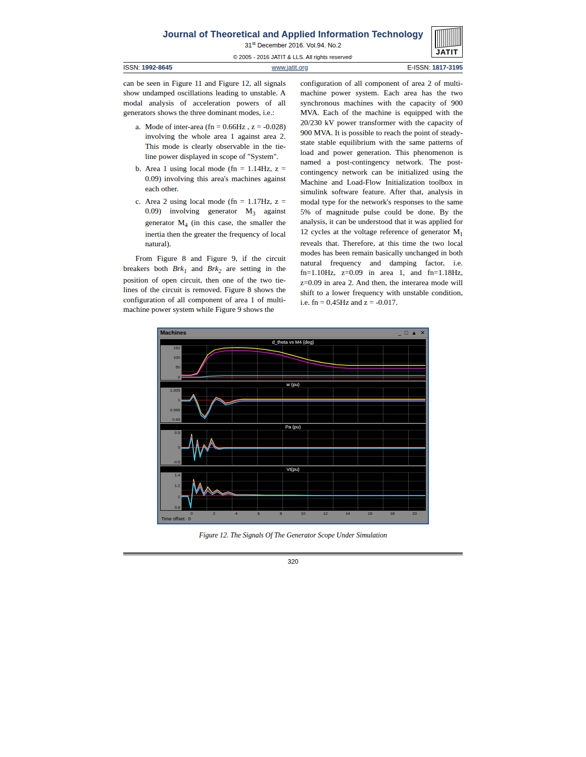JATIT
Journal of Theoretical and Applied Information Technology
31st December 2016. Vol.94. No.2
© 2005 - 2016 JATIT & LLS. All rights reserved.
ISSN: 1992-8645 www.jatit.org E-ISSN: 1817-3195
can be seen in Figure 11 and Figure 12, all signals show undamped oscillations leading to unstable. A modal analysis of acceleration powers of all generators shows the three dominant modes, i.e.:
a. Mode of inter-area (fn = 0.66Hz , z = -0.028) involving the whole area 1 against area 2. This mode is clearly observable in the tie-line power displayed in scope of "System".
b. Area 1 using local mode (fn = 1.14Hz, z = 0.09) involving this area's machines against each other.
c. Area 2 using local mode (fn = 1.17Hz, z = 0.09) involving generator M3 against generator M4 (in this case, the smaller the inertia then the greater the frequency of local natural).
From Figure 8 and Figure 9, if the circuit breakers both Brk1 and Brk2 are setting in the position of open circuit, then one of the two tie-lines of the circuit is removed. Figure 8 shows the configuration of all component of area 1 of multi-machine power system while Figure 9 shows the
configuration of all component of area 2 of multi-machine power system. Each area has the two synchronous machines with the capacity of 900 MVA. Each of the machine is equipped with the 20/230 kV power transformer with the capacity of 900 MVA. It is possible to reach the point of steady-state stable equilibrium with the same patterns of load and power generation. This phenomenon is named a post-contingency network. The post-contingency network can be initialized using the Machine and Load-Flow Initialization toolbox in simulink software feature. After that, analysis in modal type for the network's responses to the same 5% of magnitude pulse could be done. By the analysis, it can be understood that it was applied for 12 cycles at the voltage reference of generator M1 reveals that. Therefore, at this time the two local modes has been remain basically unchanged in both natural frequency and damping factor, i.e. fn=1.10Hz, z=0.09 in area 1, and fn=1.18Hz, z=0.09 in area 2. And then, the interarea mode will shift to a lower frequency with unstable condition, i.e. fn = 0.45Hz and z = -0.017.
Machines _ □ ▲ ✕
d_theta vs M4 (deg)
150100500
w (pu)
1.00510.9950.99
Pa (pu)
0.50-0.5
Vt(pu)
1.41.210.8
02468101214161820
Time offset: 0
Figure 12. The Signals Of The Generator Scope Under Simulation
320